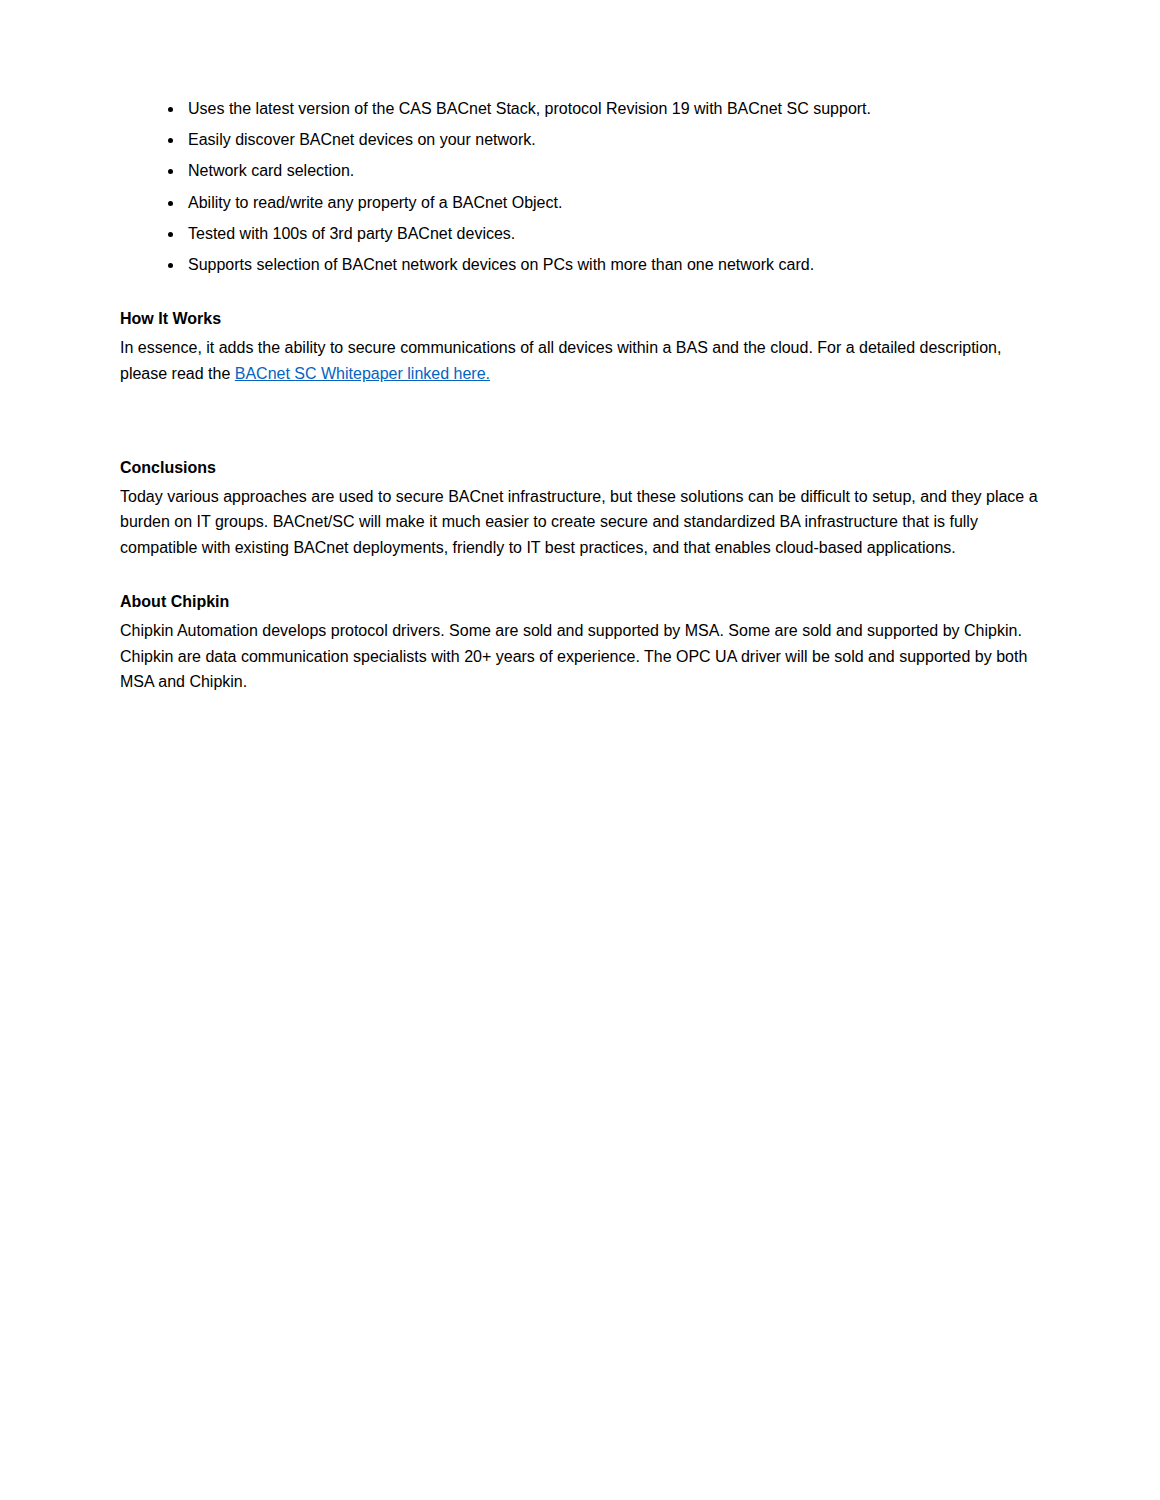Uses the latest version of the CAS BACnet Stack, protocol Revision 19 with BACnet SC support.
Easily discover BACnet devices on your network.
Network card selection.
Ability to read/write any property of a BACnet Object.
Tested with 100s of 3rd party BACnet devices.
Supports selection of BACnet network devices on PCs with more than one network card.
How It Works
In essence, it adds the ability to secure communications of all devices within a BAS and the cloud. For a detailed description, please read the BACnet SC Whitepaper linked here.
Conclusions
Today various approaches are used to secure BACnet infrastructure, but these solutions can be difficult to setup, and they place a burden on IT groups. BACnet/SC will make it much easier to create secure and standardized BA infrastructure that is fully compatible with existing BACnet deployments, friendly to IT best practices, and that enables cloud-based applications.
About Chipkin
Chipkin Automation develops protocol drivers. Some are sold and supported by MSA. Some are sold and supported by Chipkin. Chipkin are data communication specialists with 20+ years of experience. The OPC UA driver will be sold and supported by both MSA and Chipkin.